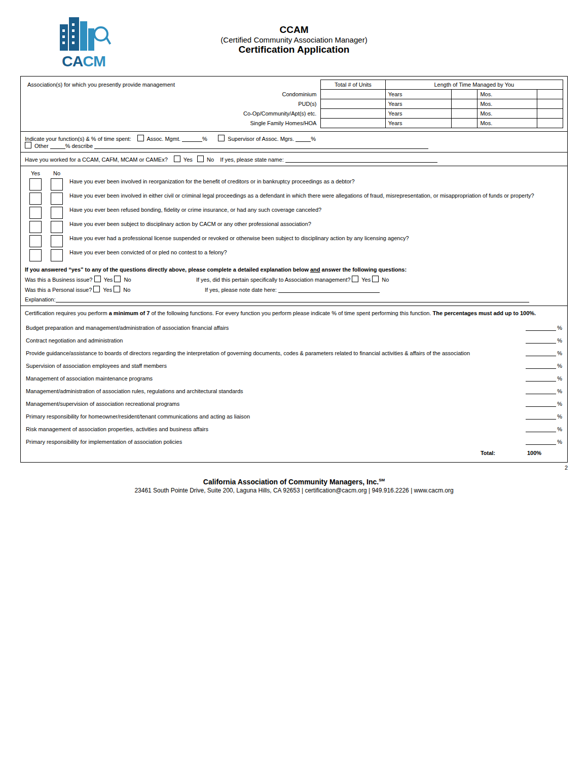CACM
CCAM
(Certified Community Association Manager)
Certification Application
| / Association(s) for which you presently provide management / Total # of Units / Length of Time Managed by You / / Condominium / / Years / / Mos. / / / PUD(s) / / Years / / Mos. / / / Co-Op/Community/Apt(s) etc. / / Years / / Mos. / / / Single Family Homes/HOA / / Years / / Mos. / / |
| Indicate your function(s) & % of time spent: Assoc. Mgmt. % Supervisor of Assoc. Mgrs. % Other % describe |
| Have you worked for a CCAM, CAFM, MCAM or CAMEx? Yes No If yes, please state name: |
| / Yes / No / / / / / Have you ever been involved in reorganization for the benefit of creditors or in bankruptcy proceedings as a debtor? / / / / Have you ever been involved in either civil or criminal legal proceedings as a defendant in which there were allegations of fraud, misrepresentation, or misappropriation of funds or property? / / / / Have you ever been refused bonding, fidelity or crime insurance, or had any such coverage canceled? / / / / Have you ever been subject to disciplinary action by CACM or any other professional association? / / / / Have you ever had a professional license suspended or revoked or otherwise been subject to disciplinary action by any licensing agency? / / / / Have you ever been convicted of or pled no contest to a felony? / If you answered “yes” to any of the questions directly above, please complete a detailed explanation below and answer the following questions: Was this a Business issue? Yes No If yes, did this pertain specifically to Association management? Yes No Was this a Personal issue? Yes No If yes, please note date here: Explanation: |
| Certification requires you perform a minimum of 7 of the following functions. For every function you perform please indicate % of time spent performing this function. The percentages must add up to 100%. / Budget preparation and management/administration of association financial affairs / % / / Contract negotiation and administration / % / / Provide guidance/assistance to boards of directors regarding the interpretation of governing documents, codes & parameters related to financial activities & affairs of the association / % / / Supervision of association employees and staff members / % / / Management of association maintenance programs / % / / Management/administration of association rules, regulations and architectural standards / % / / Management/supervision of association recreational programs / % / / Primary responsibility for homeowner/resident/tenant communications and acting as liaison / % / / Risk management of association properties, activities and business affairs / % / / Primary responsibility for implementation of association policies / % / / Total: / 100% / |
2
California Association of Community Managers, Inc.SM
23461 South Pointe Drive, Suite 200, Laguna Hills, CA 92653 | certification@cacm.org | 949.916.2226 | www.cacm.org